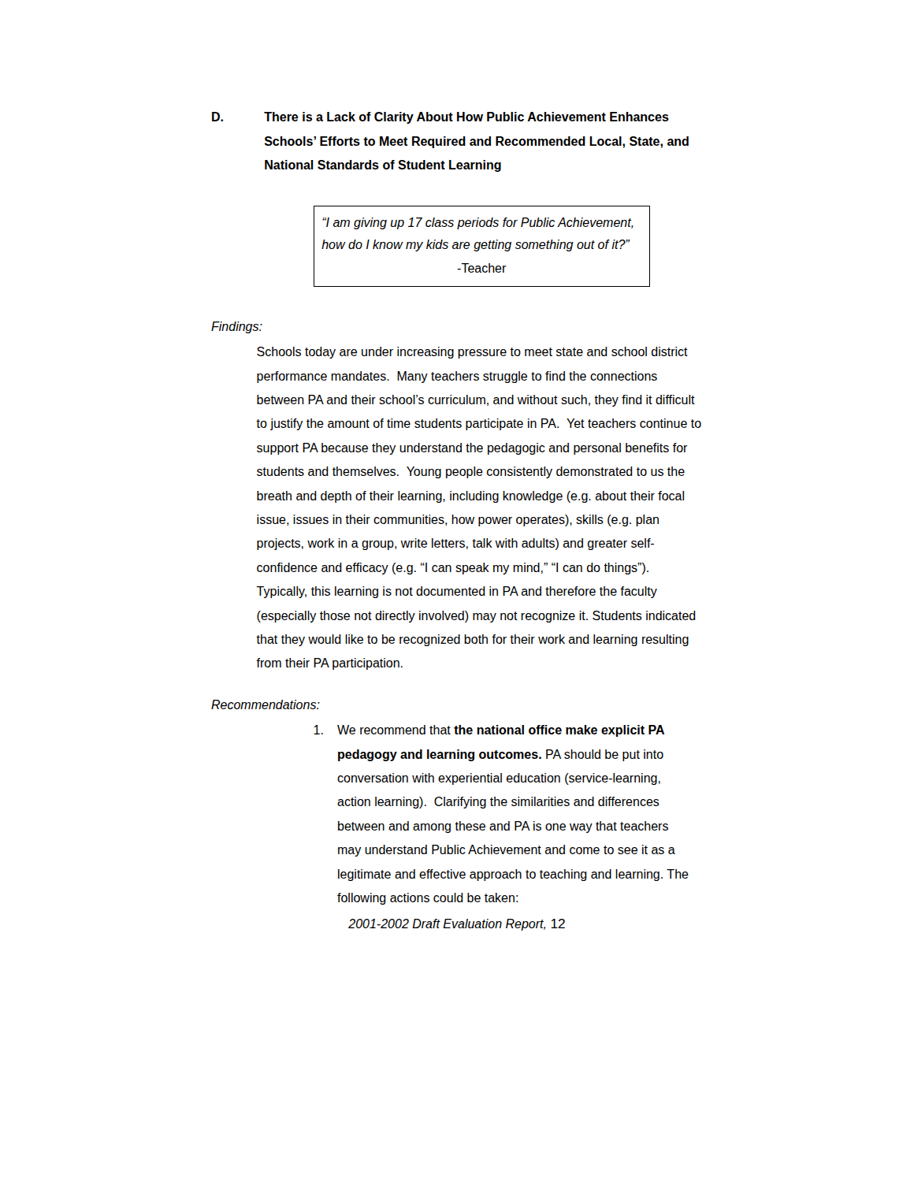D.
There is a Lack of Clarity About How Public Achievement Enhances Schools’ Efforts to Meet Required and Recommended Local, State, and National Standards of Student Learning
“I am giving up 17 class periods for Public Achievement, how do I know my kids are getting something out of it?”
-Teacher
Findings:
Schools today are under increasing pressure to meet state and school district performance mandates. Many teachers struggle to find the connections between PA and their school’s curriculum, and without such, they find it difficult to justify the amount of time students participate in PA. Yet teachers continue to support PA because they understand the pedagogic and personal benefits for students and themselves. Young people consistently demonstrated to us the breath and depth of their learning, including knowledge (e.g. about their focal issue, issues in their communities, how power operates), skills (e.g. plan projects, work in a group, write letters, talk with adults) and greater self-confidence and efficacy (e.g. “I can speak my mind,” “I can do things”). Typically, this learning is not documented in PA and therefore the faculty (especially those not directly involved) may not recognize it. Students indicated that they would like to be recognized both for their work and learning resulting from their PA participation.
Recommendations:
1. We recommend that the national office make explicit PA pedagogy and learning outcomes. PA should be put into conversation with experiential education (service-learning, action learning). Clarifying the similarities and differences between and among these and PA is one way that teachers may understand Public Achievement and come to see it as a legitimate and effective approach to teaching and learning. The following actions could be taken:
2001-2002 Draft Evaluation Report, 12